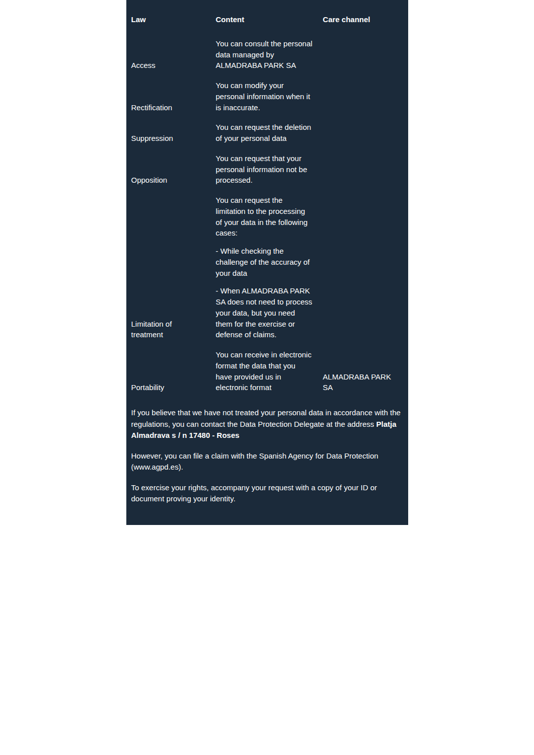| Law | Content | Care channel |
| --- | --- | --- |
| Access | You can consult the personal data managed by ALMADRABA PARK SA | |
| Rectification | You can modify your personal information when it is inaccurate. | |
| Suppression | You can request the deletion of your personal data | |
| Opposition | You can request that your personal information not be processed. | |
| Limitation of treatment | You can request the limitation to the processing of your data in the following cases: - While checking the challenge of the accuracy of your data - When ALMADRABA PARK SA does not need to process your data, but you need them for the exercise or defense of claims. | |
| Portability | You can receive in electronic format the data that you have provided us in electronic format | ALMADRABA PARK SA |
If you believe that we have not treated your personal data in accordance with the regulations, you can contact the Data Protection Delegate at the address Platja Almadrava s / n 17480 - Roses
However, you can file a claim with the Spanish Agency for Data Protection (www.agpd.es).
To exercise your rights, accompany your request with a copy of your ID or document proving your identity.